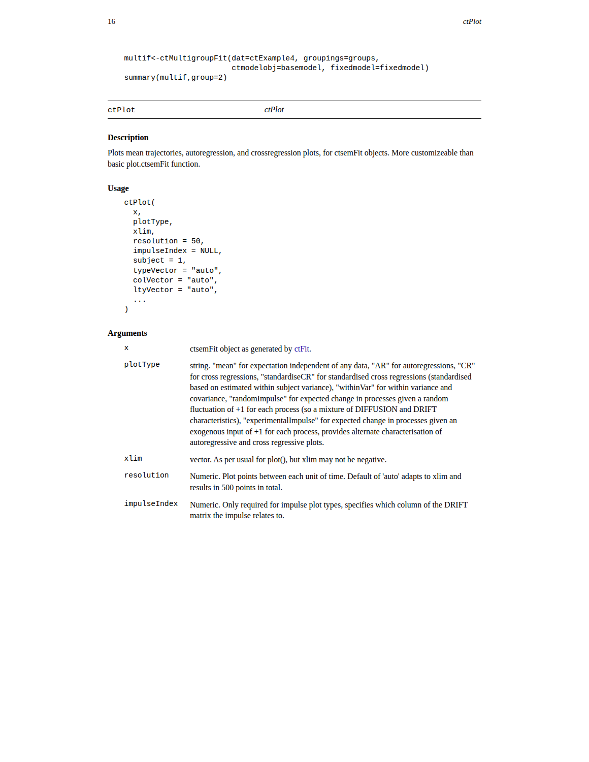16 ctPlot
multif<-ctMultigroupFit(dat=ctExample4, groupings=groups,
                        ctmodelobj=basemodel, fixedmodel=fixedmodel)
summary(multif,group=2)
ctPlot ctPlot
Description
Plots mean trajectories, autoregression, and crossregression plots, for ctsemFit objects. More customizeable than basic plot.ctsemFit function.
Usage
ctPlot(
  x,
  plotType,
  xlim,
  resolution = 50,
  impulseIndex = NULL,
  subject = 1,
  typeVector = "auto",
  colVector = "auto",
  ltyVector = "auto",
  ...
)
Arguments
x
ctsemFit object as generated by ctFit.
plotType
string. "mean" for expectation independent of any data, "AR" for autoregressions, "CR" for cross regressions, "standardiseCR" for standardised cross regressions (standardised based on estimated within subject variance), "withinVar" for within variance and covariance, "randomImpulse" for expected change in processes given a random fluctuation of +1 for each process (so a mixture of DIFFUSION and DRIFT characteristics), "experimentalImpulse" for expected change in processes given an exogenous input of +1 for each process, provides alternate characterisation of autoregressive and cross regressive plots.
xlim
vector. As per usual for plot(), but xlim may not be negative.
resolution
Numeric. Plot points between each unit of time. Default of 'auto' adapts to xlim and results in 500 points in total.
impulseIndex
Numeric. Only required for impulse plot types, specifies which column of the DRIFT matrix the impulse relates to.